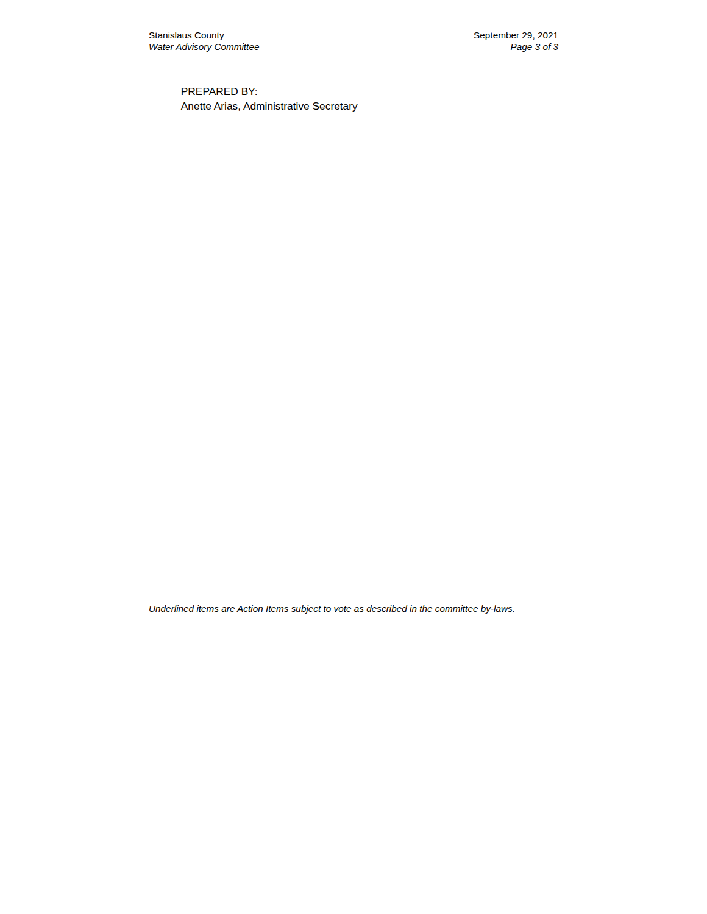Stanislaus County
Water Advisory Committee
September 29, 2021
Page 3 of 3
PREPARED BY:
Anette Arias, Administrative Secretary
Underlined items are Action Items subject to vote as described in the committee by-laws.